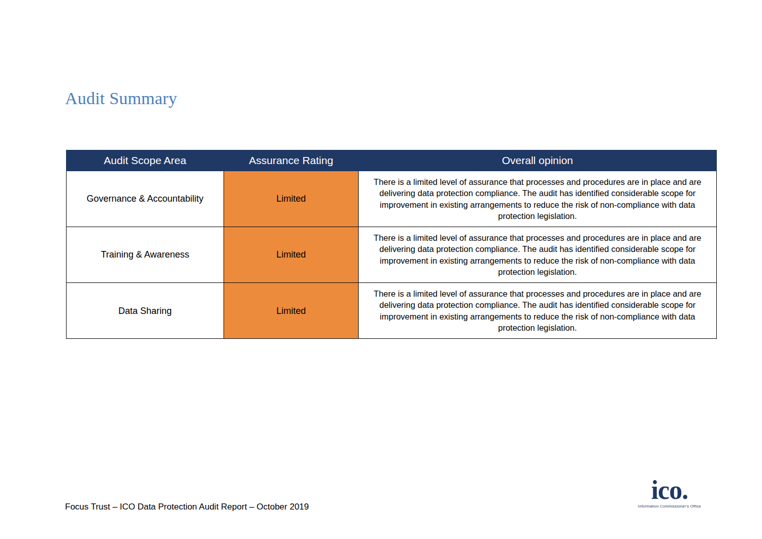Audit Summary
| Audit Scope Area | Assurance Rating | Overall opinion |
| --- | --- | --- |
| Governance & Accountability | Limited | There is a limited level of assurance that processes and procedures are in place and are delivering data protection compliance. The audit has identified considerable scope for improvement in existing arrangements to reduce the risk of non-compliance with data protection legislation. |
| Training & Awareness | Limited | There is a limited level of assurance that processes and procedures are in place and are delivering data protection compliance. The audit has identified considerable scope for improvement in existing arrangements to reduce the risk of non-compliance with data protection legislation. |
| Data Sharing | Limited | There is a limited level of assurance that processes and procedures are in place and are delivering data protection compliance. The audit has identified considerable scope for improvement in existing arrangements to reduce the risk of non-compliance with data protection legislation. |
Focus Trust – ICO Data Protection Audit Report – October 2019
ico.
Information Commissioner's Office